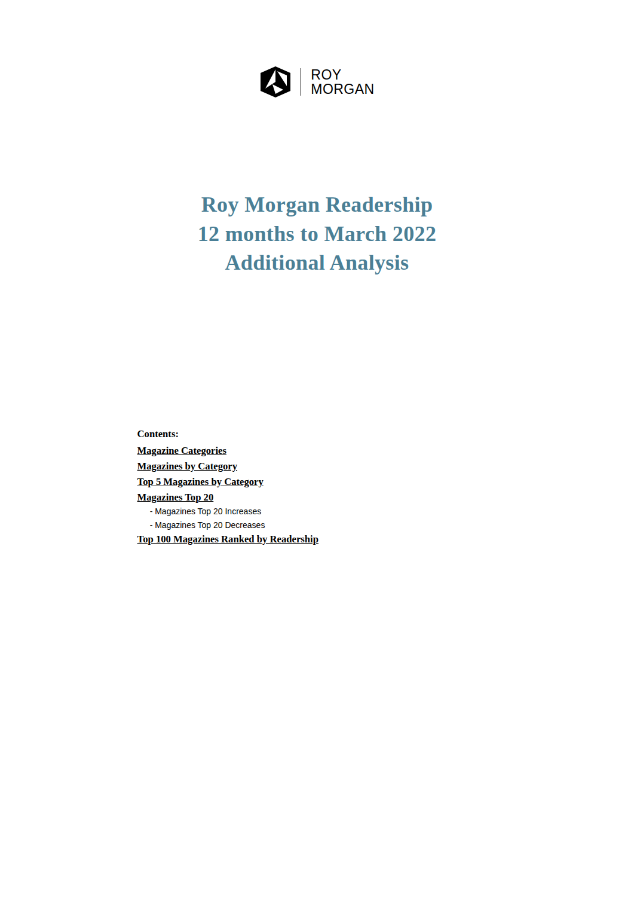Roy Morgan mark ROY MORGAN
Roy Morgan Readership
12 months to March 2022
Additional Analysis
Contents:
Magazine Categories
Magazines by Category
Top 5 Magazines by Category
Magazines Top 20
- Magazines Top 20 Increases
- Magazines Top 20 Decreases
Top 100 Magazines Ranked by Readership